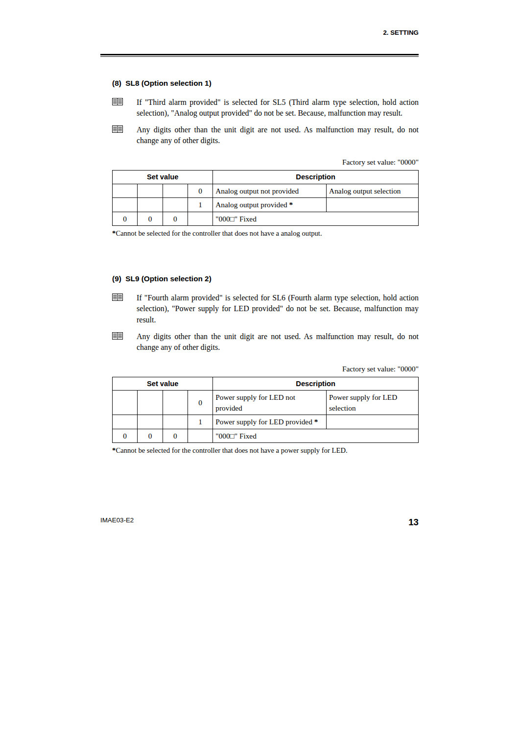2. SETTING
(8) SL8 (Option selection 1)
If "Third alarm provided" is selected for SL5 (Third alarm type selection, hold action selection), "Analog output provided" do not be set. Because, malfunction may result.
Any digits other than the unit digit are not used. As malfunction may result, do not change any of other digits.
Factory set value: "0000"
| Set value | Description |
| --- | --- |
| | | | 0 | Analog output not provided | Analog output selection |
| | | | 1 | Analog output provided * | |
| 0 | 0 | 0 | | "000 □ " Fixed |
*Cannot be selected for the controller that does not have a analog output.
(9) SL9 (Option selection 2)
If "Fourth alarm provided" is selected for SL6 (Fourth alarm type selection, hold action selection), "Power supply for LED provided" do not be set. Because, malfunction may result.
Any digits other than the unit digit are not used. As malfunction may result, do not change any of other digits.
Factory set value: "0000"
| Set value | Description |
| --- | --- |
| | | | 0 | Power supply for LED not provided | Power supply for LED selection |
| | | | 1 | Power supply for LED provided * | |
| 0 | 0 | 0 | | "000 □ " Fixed |
*Cannot be selected for the controller that does not have a power supply for LED.
IMAE03-E2
13